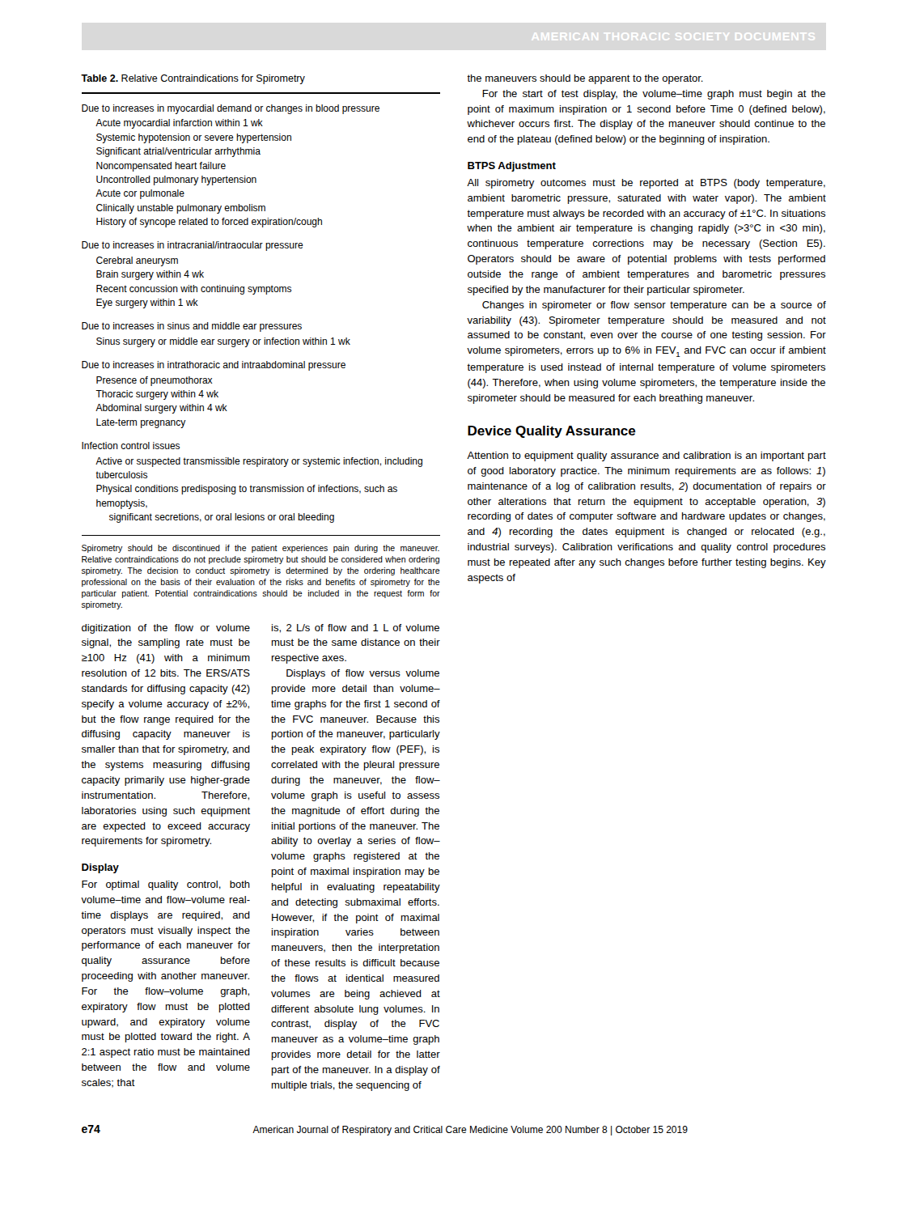American Thoracic Society Documents
Table 2. Relative Contraindications for Spirometry
Due to increases in myocardial demand or changes in blood pressure
Acute myocardial infarction within 1 wk
Systemic hypotension or severe hypertension
Significant atrial/ventricular arrhythmia
Noncompensated heart failure
Uncontrolled pulmonary hypertension
Acute cor pulmonale
Clinically unstable pulmonary embolism
History of syncope related to forced expiration/cough
Due to increases in intracranial/intraocular pressure
Cerebral aneurysm
Brain surgery within 4 wk
Recent concussion with continuing symptoms
Eye surgery within 1 wk
Due to increases in sinus and middle ear pressures
Sinus surgery or middle ear surgery or infection within 1 wk
Due to increases in intrathoracic and intraabdominal pressure
Presence of pneumothorax
Thoracic surgery within 4 wk
Abdominal surgery within 4 wk
Late-term pregnancy
Infection control issues
Active or suspected transmissible respiratory or systemic infection, including tuberculosis
Physical conditions predisposing to transmission of infections, such as hemoptysis,
significant secretions, or oral lesions or oral bleeding
Spirometry should be discontinued if the patient experiences pain during the maneuver. Relative contraindications do not preclude spirometry but should be considered when ordering spirometry. The decision to conduct spirometry is determined by the ordering healthcare professional on the basis of their evaluation of the risks and benefits of spirometry for the particular patient. Potential contraindications should be included in the request form for spirometry.
digitization of the flow or volume signal, the sampling rate must be ≥100 Hz (41) with a minimum resolution of 12 bits. The ERS/ATS standards for diffusing capacity (42) specify a volume accuracy of ±2%, but the flow range required for the diffusing capacity maneuver is smaller than that for spirometry, and the systems measuring diffusing capacity primarily use higher-grade instrumentation. Therefore, laboratories using such equipment are expected to exceed accuracy requirements for spirometry.
Display
For optimal quality control, both volume–time and flow–volume real-time displays are required, and operators must visually inspect the performance of each maneuver for quality assurance before proceeding with another maneuver. For the flow–volume graph, expiratory flow must be plotted upward, and expiratory volume must be plotted toward the right. A 2:1 aspect ratio must be maintained between the flow and volume scales; that
is, 2 L/s of flow and 1 L of volume must be the same distance on their respective axes.
Displays of flow versus volume provide more detail than volume–time graphs for the first 1 second of the FVC maneuver. Because this portion of the maneuver, particularly the peak expiratory flow (PEF), is correlated with the pleural pressure during the maneuver, the flow–volume graph is useful to assess the magnitude of effort during the initial portions of the maneuver. The ability to overlay a series of flow–volume graphs registered at the point of maximal inspiration may be helpful in evaluating repeatability and detecting submaximal efforts. However, if the point of maximal inspiration varies between maneuvers, then the interpretation of these results is difficult because the flows at identical measured volumes are being achieved at different absolute lung volumes. In contrast, display of the FVC maneuver as a volume–time graph provides more detail for the latter part of the maneuver. In a display of multiple trials, the sequencing of
the maneuvers should be apparent to the operator.
For the start of test display, the volume–time graph must begin at the point of maximum inspiration or 1 second before Time 0 (defined below), whichever occurs first. The display of the maneuver should continue to the end of the plateau (defined below) or the beginning of inspiration.
BTPS Adjustment
All spirometry outcomes must be reported at BTPS (body temperature, ambient barometric pressure, saturated with water vapor). The ambient temperature must always be recorded with an accuracy of ±1°C. In situations when the ambient air temperature is changing rapidly (>3°C in <30 min), continuous temperature corrections may be necessary (Section E5). Operators should be aware of potential problems with tests performed outside the range of ambient temperatures and barometric pressures specified by the manufacturer for their particular spirometer.
Changes in spirometer or flow sensor temperature can be a source of variability (43). Spirometer temperature should be measured and not assumed to be constant, even over the course of one testing session. For volume spirometers, errors up to 6% in FEV1 and FVC can occur if ambient temperature is used instead of internal temperature of volume spirometers (44). Therefore, when using volume spirometers, the temperature inside the spirometer should be measured for each breathing maneuver.
Device Quality Assurance
Attention to equipment quality assurance and calibration is an important part of good laboratory practice. The minimum requirements are as follows: 1) maintenance of a log of calibration results, 2) documentation of repairs or other alterations that return the equipment to acceptable operation, 3) recording of dates of computer software and hardware updates or changes, and 4) recording the dates equipment is changed or relocated (e.g., industrial surveys). Calibration verifications and quality control procedures must be repeated after any such changes before further testing begins. Key aspects of
e74
American Journal of Respiratory and Critical Care Medicine Volume 200 Number 8 | October 15 2019